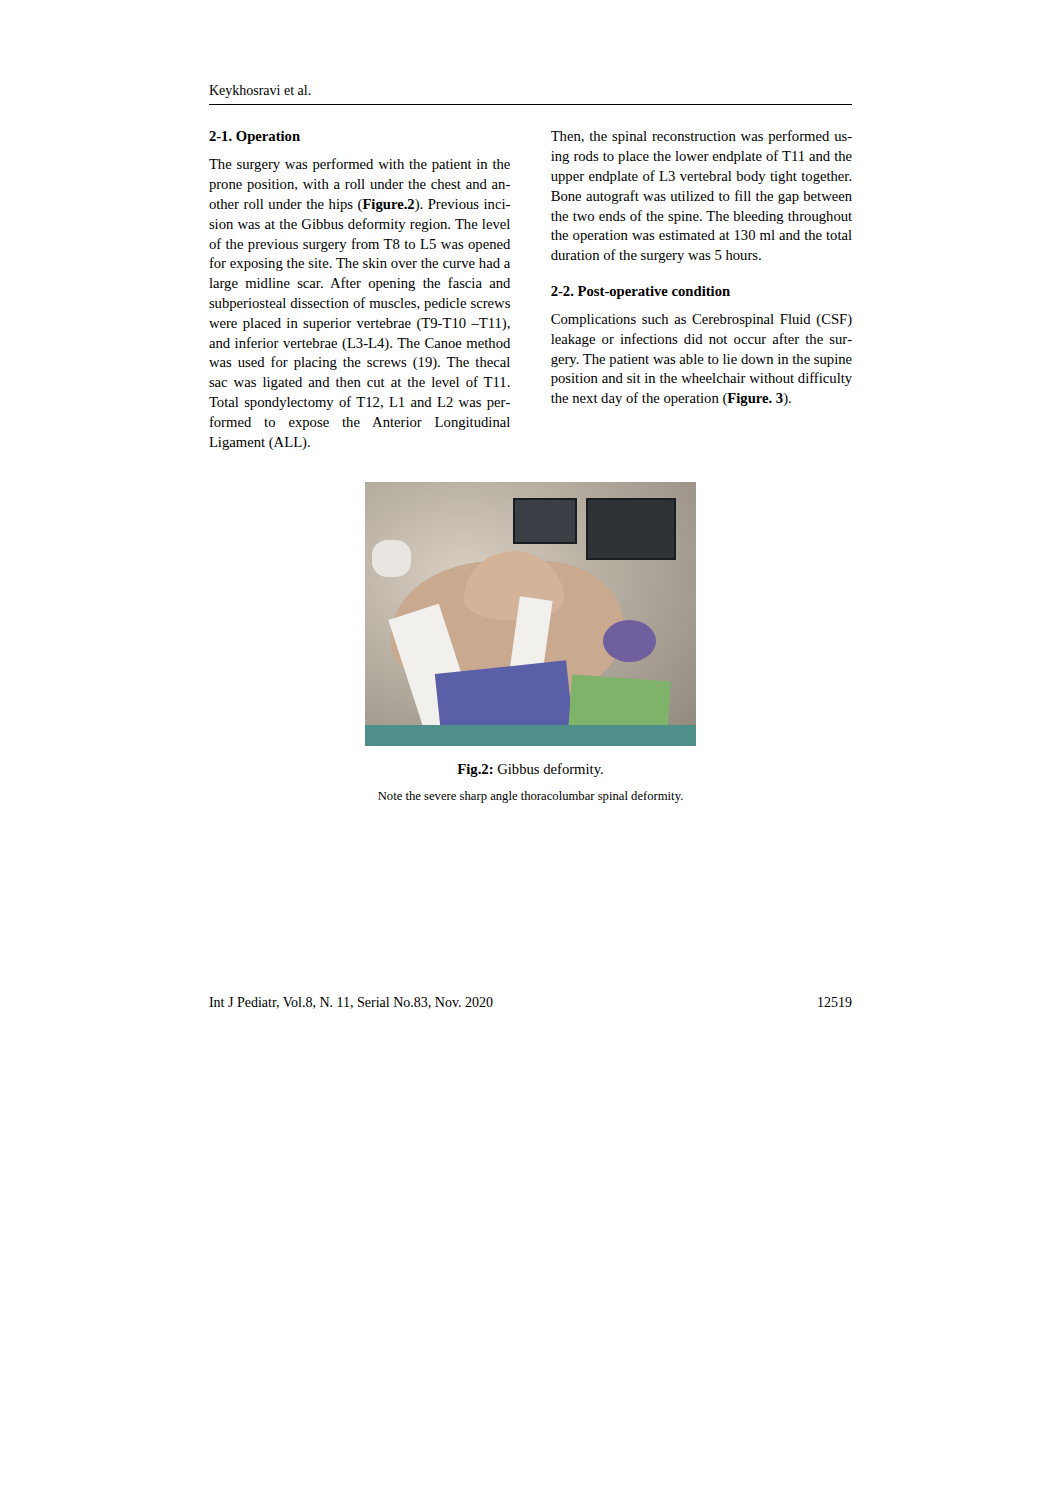Keykhosravi et al.
2-1. Operation
The surgery was performed with the patient in the prone position, with a roll under the chest and another roll under the hips (Figure.2). Previous incision was at the Gibbus deformity region. The level of the previous surgery from T8 to L5 was opened for exposing the site. The skin over the curve had a large midline scar. After opening the fascia and subperiosteal dissection of muscles, pedicle screws were placed in superior vertebrae (T9-T10 –T11), and inferior vertebrae (L3-L4). The Canoe method was used for placing the screws (19). The thecal sac was ligated and then cut at the level of T11. Total spondylectomy of T12, L1 and L2 was performed to expose the Anterior Longitudinal Ligament (ALL).
Then, the spinal reconstruction was performed using rods to place the lower endplate of T11 and the upper endplate of L3 vertebral body tight together. Bone autograft was utilized to fill the gap between the two ends of the spine. The bleeding throughout the operation was estimated at 130 ml and the total duration of the surgery was 5 hours.
2-2. Post-operative condition
Complications such as Cerebrospinal Fluid (CSF) leakage or infections did not occur after the surgery. The patient was able to lie down in the supine position and sit in the wheelchair without difficulty the next day of the operation (Figure. 3).
Fig.2: Gibbus deformity.
Note the severe sharp angle thoracolumbar spinal deformity.
Int J Pediatr, Vol.8, N. 11, Serial No.83, Nov. 2020 12519